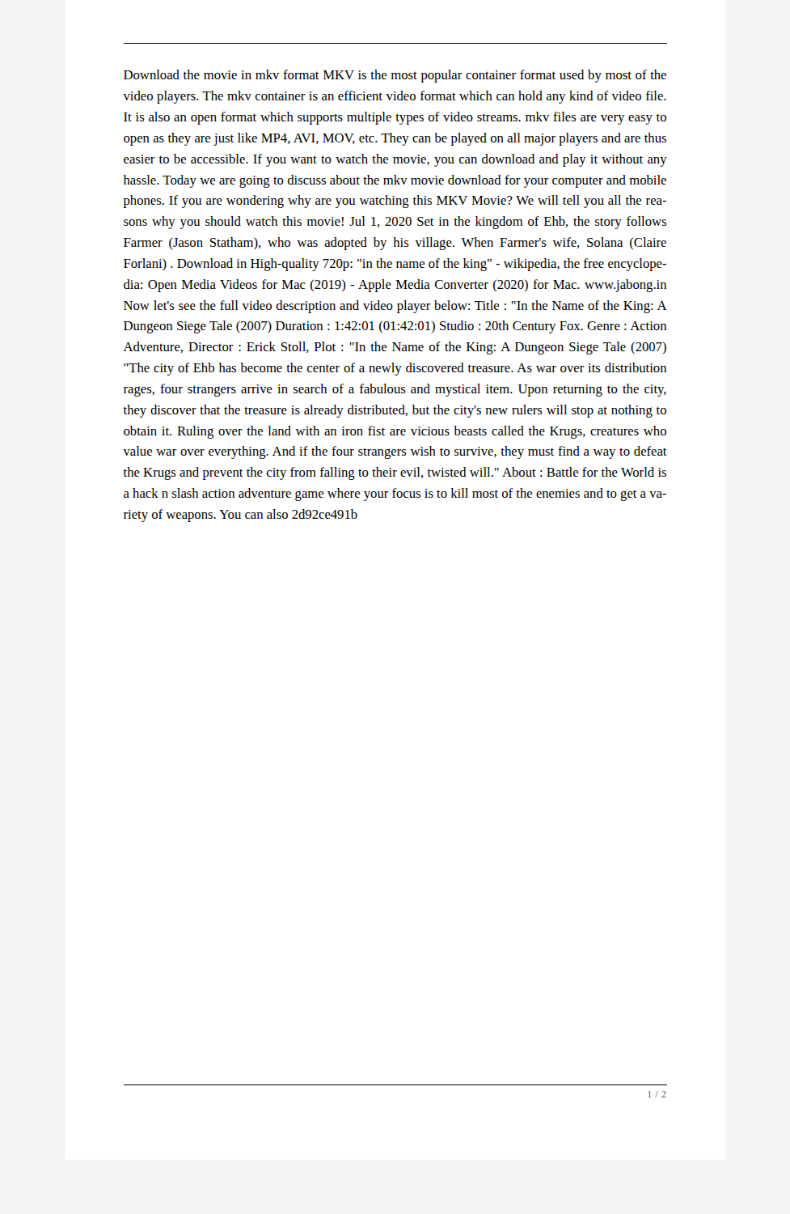Download the movie in mkv format MKV is the most popular container format used by most of the video players. The mkv container is an efficient video format which can hold any kind of video file. It is also an open format which supports multiple types of video streams. mkv files are very easy to open as they are just like MP4, AVI, MOV, etc. They can be played on all major players and are thus easier to be accessible. If you want to watch the movie, you can download and play it without any hassle. Today we are going to discuss about the mkv movie download for your computer and mobile phones. If you are wondering why are you watching this MKV Movie? We will tell you all the reasons why you should watch this movie! Jul 1, 2020 Set in the kingdom of Ehb, the story follows Farmer (Jason Statham), who was adopted by his village. When Farmer's wife, Solana (Claire Forlani) . Download in High-quality 720p: "in the name of the king" - wikipedia, the free encyclopedia: Open Media Videos for Mac (2019) - Apple Media Converter (2020) for Mac. www.jabong.in Now let's see the full video description and video player below: Title : "In the Name of the King: A Dungeon Siege Tale (2007) Duration : 1:42:01 (01:42:01) Studio : 20th Century Fox. Genre : Action Adventure, Director : Erick Stoll, Plot : "In the Name of the King: A Dungeon Siege Tale (2007) "The city of Ehb has become the center of a newly discovered treasure. As war over its distribution rages, four strangers arrive in search of a fabulous and mystical item. Upon returning to the city, they discover that the treasure is already distributed, but the city's new rulers will stop at nothing to obtain it. Ruling over the land with an iron fist are vicious beasts called the Krugs, creatures who value war over everything. And if the four strangers wish to survive, they must find a way to defeat the Krugs and prevent the city from falling to their evil, twisted will." About : Battle for the World is a hack n slash action adventure game where your focus is to kill most of the enemies and to get a variety of weapons. You can also 2d92ce491b
1 / 2